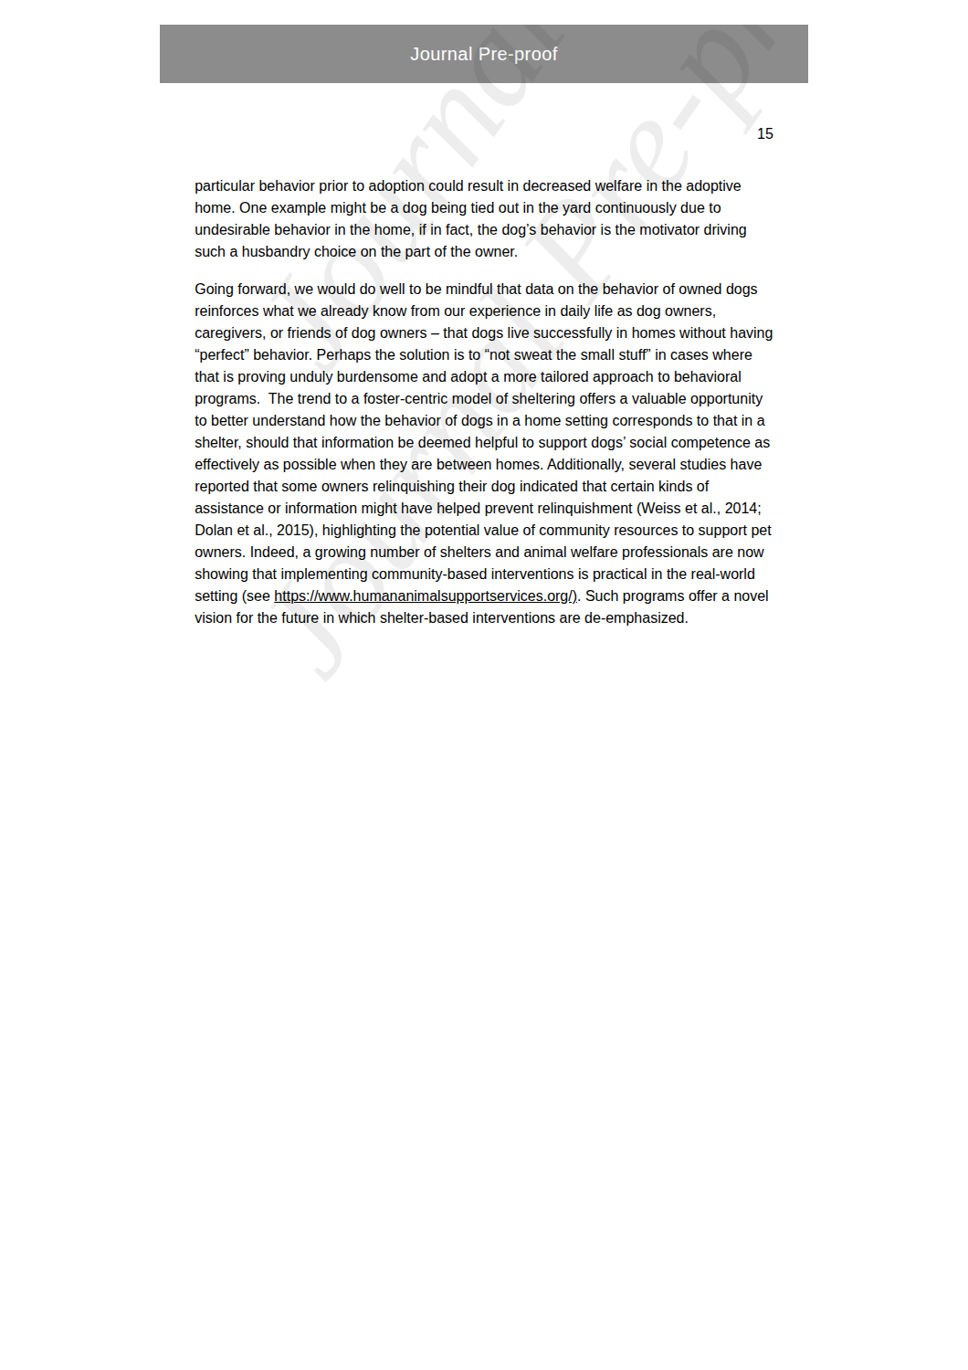Journal Pre-proof
15
Journal Pre-proof Journal Pre-proof
particular behavior prior to adoption could result in decreased welfare in the adoptive home. One example might be a dog being tied out in the yard continuously due to undesirable behavior in the home, if in fact, the dog’s behavior is the motivator driving such a husbandry choice on the part of the owner.
Going forward, we would do well to be mindful that data on the behavior of owned dogs reinforces what we already know from our experience in daily life as dog owners, caregivers, or friends of dog owners – that dogs live successfully in homes without having “perfect” behavior. Perhaps the solution is to “not sweat the small stuff” in cases where that is proving unduly burdensome and adopt a more tailored approach to behavioral programs. The trend to a foster-centric model of sheltering offers a valuable opportunity to better understand how the behavior of dogs in a home setting corresponds to that in a shelter, should that information be deemed helpful to support dogs’ social competence as effectively as possible when they are between homes. Additionally, several studies have reported that some owners relinquishing their dog indicated that certain kinds of assistance or information might have helped prevent relinquishment (Weiss et al., 2014; Dolan et al., 2015), highlighting the potential value of community resources to support pet owners. Indeed, a growing number of shelters and animal welfare professionals are now showing that implementing community-based interventions is practical in the real-world setting (see https://www.humananimalsupportservices.org/). Such programs offer a novel vision for the future in which shelter-based interventions are de-emphasized.